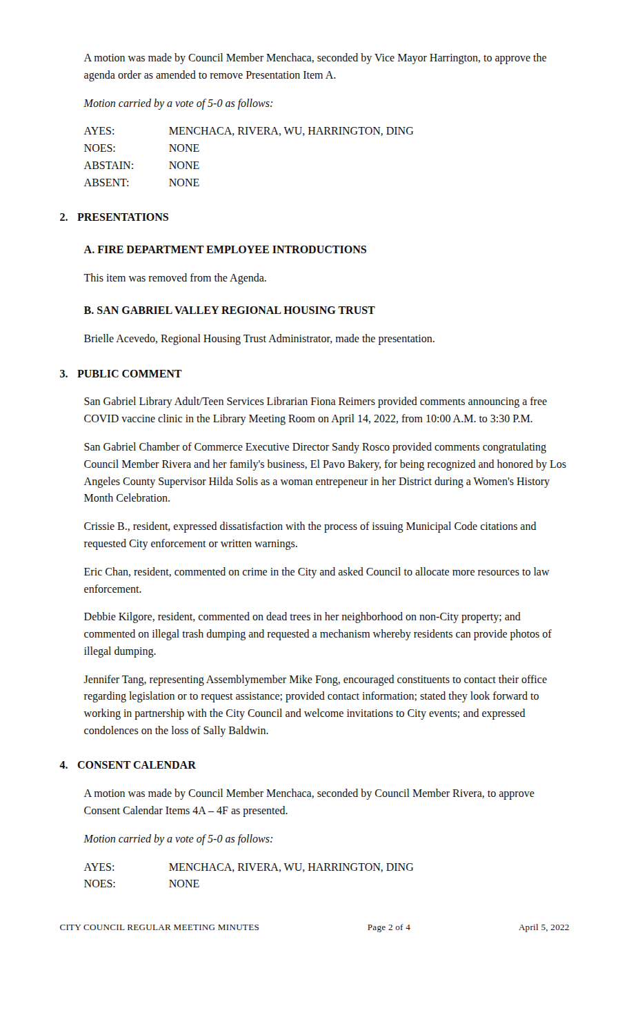A motion was made by Council Member Menchaca, seconded by Vice Mayor Harrington, to approve the agenda order as amended to remove Presentation Item A.
Motion carried by a vote of 5-0 as follows:
| AYES: | MENCHACA, RIVERA, WU, HARRINGTON, DING |
| NOES: | NONE |
| ABSTAIN: | NONE |
| ABSENT: | NONE |
2. PRESENTATIONS
A. FIRE DEPARTMENT EMPLOYEE INTRODUCTIONS
This item was removed from the Agenda.
B. SAN GABRIEL VALLEY REGIONAL HOUSING TRUST
Brielle Acevedo, Regional Housing Trust Administrator, made the presentation.
3. PUBLIC COMMENT
San Gabriel Library Adult/Teen Services Librarian Fiona Reimers provided comments announcing a free COVID vaccine clinic in the Library Meeting Room on April 14, 2022, from 10:00 A.M. to 3:30 P.M.
San Gabriel Chamber of Commerce Executive Director Sandy Rosco provided comments congratulating Council Member Rivera and her family's business, El Pavo Bakery, for being recognized and honored by Los Angeles County Supervisor Hilda Solis as a woman entrepeneur in her District during a Women's History Month Celebration.
Crissie B., resident, expressed dissatisfaction with the process of issuing Municipal Code citations and requested City enforcement or written warnings.
Eric Chan, resident, commented on crime in the City and asked Council to allocate more resources to law enforcement.
Debbie Kilgore, resident, commented on dead trees in her neighborhood on non-City property; and commented on illegal trash dumping and requested a mechanism whereby residents can provide photos of illegal dumping.
Jennifer Tang, representing Assemblymember Mike Fong, encouraged constituents to contact their office regarding legislation or to request assistance; provided contact information; stated they look forward to working in partnership with the City Council and welcome invitations to City events; and expressed condolences on the loss of Sally Baldwin.
4. CONSENT CALENDAR
A motion was made by Council Member Menchaca, seconded by Council Member Rivera, to approve Consent Calendar Items 4A – 4F as presented.
Motion carried by a vote of 5-0 as follows:
| AYES: | MENCHACA, RIVERA, WU, HARRINGTON, DING |
| NOES: | NONE |
CITY COUNCIL REGULAR MEETING MINUTES Page 2 of 4 April 5, 2022